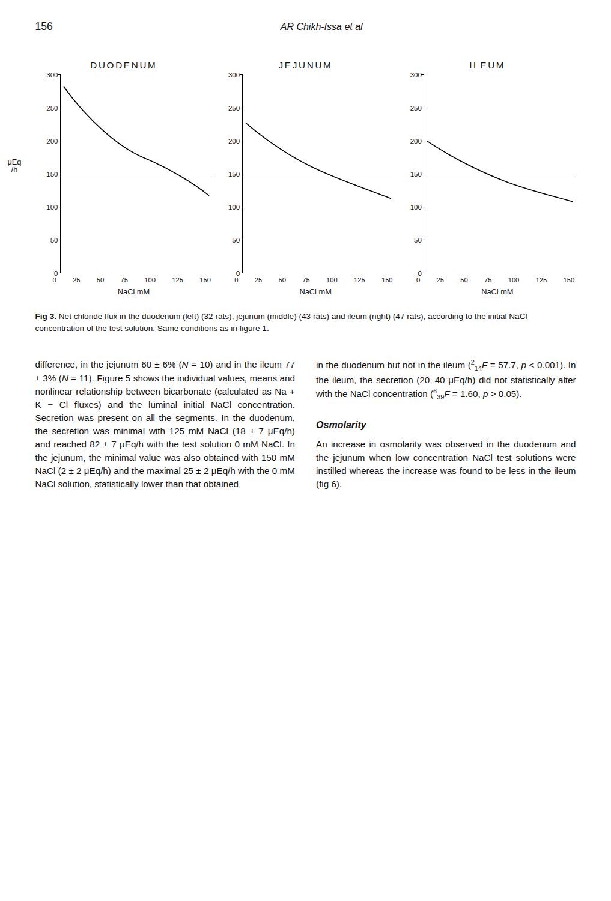156 AR Chikh-Issa et al
DUODENUM
μEq
/h
300
250
200
150
100
50
0
0255075100125150
NaCl mM
JEJUNUM
300
250
200
150
100
50
0
0255075100125150
NaCl mM
ILEUM
300
250
200
150
100
50
0
0255075100125150
NaCl mM
Fig 3. Net chloride flux in the duodenum (left) (32 rats), jejunum (middle) (43 rats) and ileum (right) (47 rats), according to the initial NaCl concentration of the test solution. Same conditions as in figure 1.
difference, in the jejunum 60 ± 6% (N = 10) and in the ileum 77 ± 3% (N = 11). Figure 5 shows the individual values, means and nonlinear relationship between bicarbonate (calculated as Na + K − Cl fluxes) and the luminal initial NaCl concentration. Secretion was present on all the segments. In the duodenum, the secretion was minimal with 125 mM NaCl (18 ± 7 μEq/h) and reached 82 ± 7 μEq/h with the test solution 0 mM NaCl. In the jejunum, the minimal value was also obtained with 150 mM NaCl (2 ± 2 μEq/h) and the maximal 25 ± 2 μEq/h with the 0 mM NaCl solution, statistically lower than that obtained
in the duodenum but not in the ileum (214F = 57.7, p < 0.001). In the ileum, the secretion (20–40 μEq/h) did not statistically alter with the NaCl concentration (639F = 1.60, p > 0.05).
Osmolarity
An increase in osmolarity was observed in the duodenum and the jejunum when low concentration NaCl test solutions were instilled whereas the increase was found to be less in the ileum (fig 6).